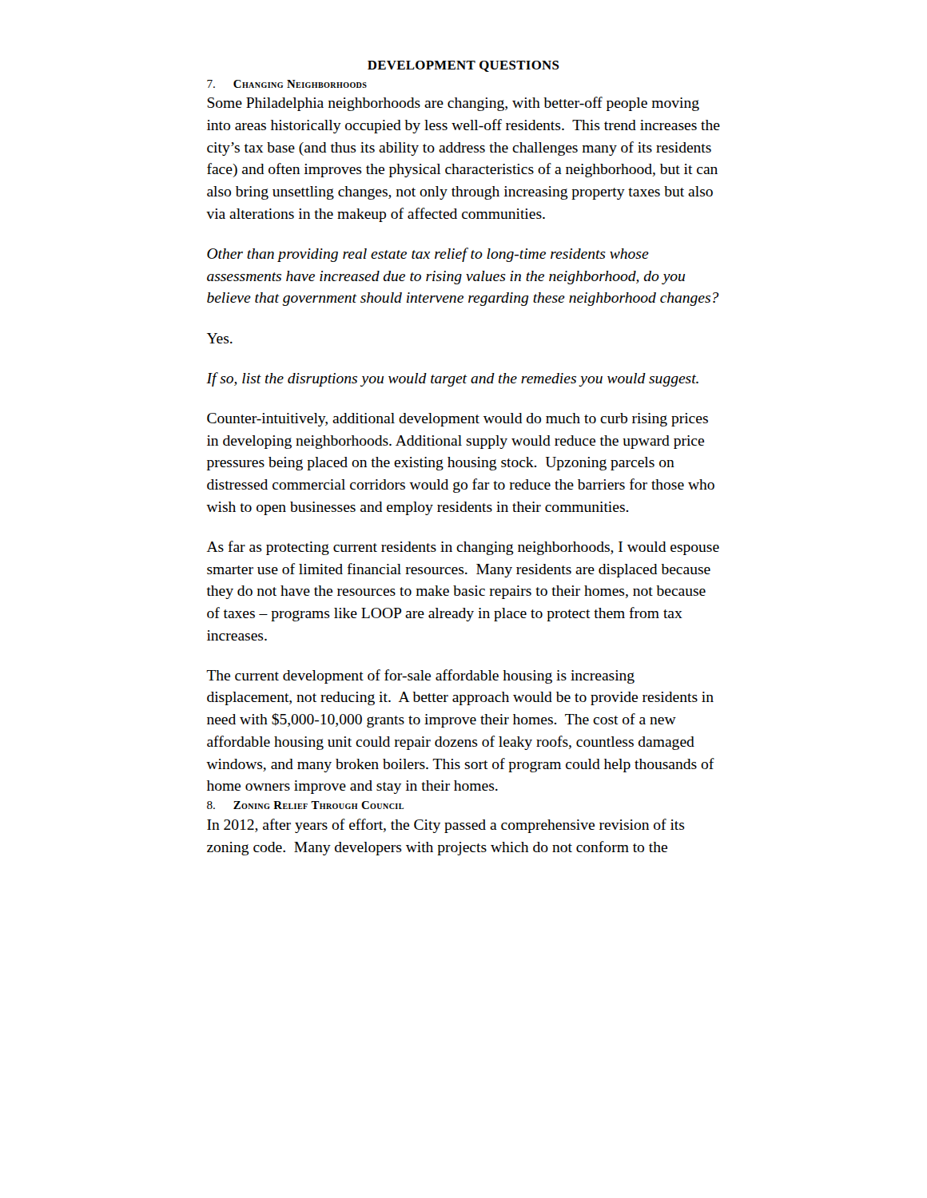DEVELOPMENT QUESTIONS
7. Changing Neighborhoods
Some Philadelphia neighborhoods are changing, with better-off people moving into areas historically occupied by less well-off residents. This trend increases the city’s tax base (and thus its ability to address the challenges many of its residents face) and often improves the physical characteristics of a neighborhood, but it can also bring unsettling changes, not only through increasing property taxes but also via alterations in the makeup of affected communities.
Other than providing real estate tax relief to long-time residents whose assessments have increased due to rising values in the neighborhood, do you believe that government should intervene regarding these neighborhood changes?
Yes.
If so, list the disruptions you would target and the remedies you would suggest.
Counter-intuitively, additional development would do much to curb rising prices in developing neighborhoods. Additional supply would reduce the upward price pressures being placed on the existing housing stock. Upzoning parcels on distressed commercial corridors would go far to reduce the barriers for those who wish to open businesses and employ residents in their communities.
As far as protecting current residents in changing neighborhoods, I would espouse smarter use of limited financial resources. Many residents are displaced because they do not have the resources to make basic repairs to their homes, not because of taxes – programs like LOOP are already in place to protect them from tax increases.
The current development of for-sale affordable housing is increasing displacement, not reducing it. A better approach would be to provide residents in need with $5,000-10,000 grants to improve their homes. The cost of a new affordable housing unit could repair dozens of leaky roofs, countless damaged windows, and many broken boilers. This sort of program could help thousands of home owners improve and stay in their homes.
8. Zoning Relief Through Council
In 2012, after years of effort, the City passed a comprehensive revision of its zoning code. Many developers with projects which do not conform to the